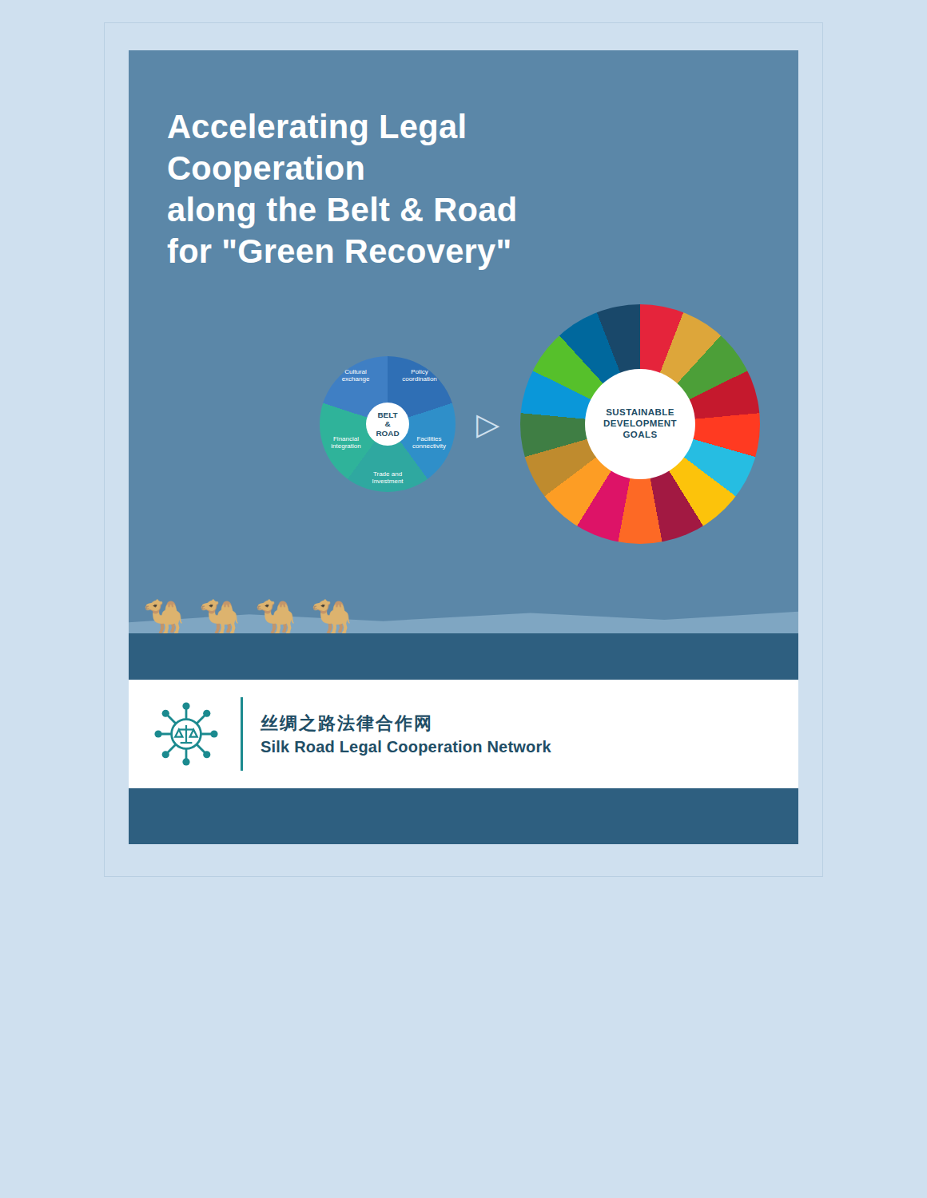Accelerating Legal Cooperation
along the Belt & Road
for "Green Recovery"
Policy coordination Facilities connectivity Trade and Investment Financial integration Cultural exchange
BELT
&
ROAD
▷
SUSTAINABLE
DEVELOPMENT
GOALS
🐪 🐪 🐪 🐪
丝绸之路法律合作网
Silk Road Legal Cooperation Network